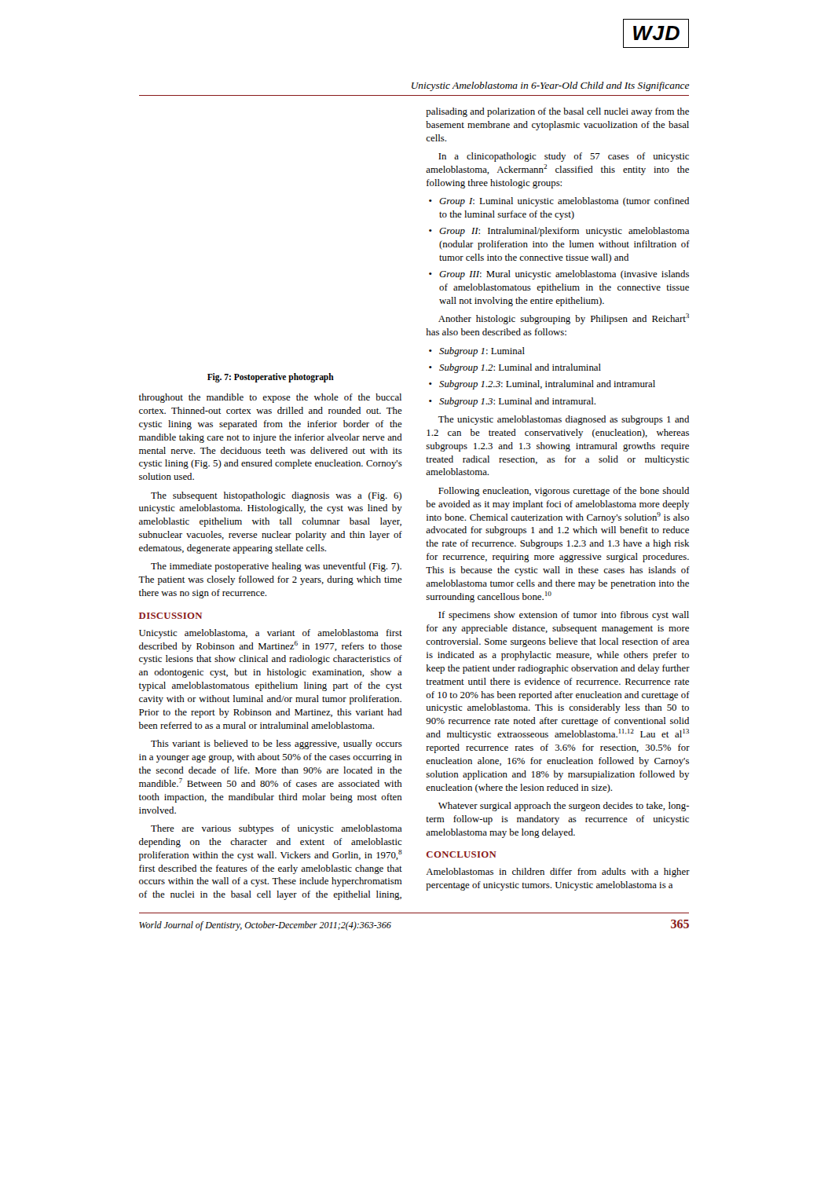WJD
Unicystic Ameloblastoma in 6-Year-Old Child and Its Significance
Fig. 7: Postoperative photograph
throughout the mandible to expose the whole of the buccal cortex. Thinned-out cortex was drilled and rounded out. The cystic lining was separated from the inferior border of the mandible taking care not to injure the inferior alveolar nerve and mental nerve. The deciduous teeth was delivered out with its cystic lining (Fig. 5) and ensured complete enucleation. Cornoy's solution used.
The subsequent histopathologic diagnosis was a (Fig. 6) unicystic ameloblastoma. Histologically, the cyst was lined by ameloblastic epithelium with tall columnar basal layer, subnuclear vacuoles, reverse nuclear polarity and thin layer of edematous, degenerate appearing stellate cells.
The immediate postoperative healing was uneventful (Fig. 7). The patient was closely followed for 2 years, during which time there was no sign of recurrence.
Discussion
Unicystic ameloblastoma, a variant of ameloblastoma first described by Robinson and Martinez6 in 1977, refers to those cystic lesions that show clinical and radiologic characteristics of an odontogenic cyst, but in histologic examination, show a typical ameloblastomatous epithelium lining part of the cyst cavity with or without luminal and/or mural tumor proliferation. Prior to the report by Robinson and Martinez, this variant had been referred to as a mural or intraluminal ameloblastoma.
This variant is believed to be less aggressive, usually occurs in a younger age group, with about 50% of the cases occurring in the second decade of life. More than 90% are located in the mandible.7 Between 50 and 80% of cases are associated with tooth impaction, the mandibular third molar being most often involved.
There are various subtypes of unicystic ameloblastoma depending on the character and extent of ameloblastic proliferation within the cyst wall. Vickers and Gorlin, in 1970,8 first described the features of the early ameloblastic change that occurs within the wall of a cyst. These include hyperchromatism of the nuclei in the basal cell layer of the epithelial lining, palisading and polarization of the basal cell nuclei away from the basement membrane and cytoplasmic vacuolization of the basal cells.
In a clinicopathologic study of 57 cases of unicystic ameloblastoma, Ackermann2 classified this entity into the following three histologic groups:
Group I: Luminal unicystic ameloblastoma (tumor confined to the luminal surface of the cyst)
Group II: Intraluminal/plexiform unicystic ameloblastoma (nodular proliferation into the lumen without infiltration of tumor cells into the connective tissue wall) and
Group III: Mural unicystic ameloblastoma (invasive islands of ameloblastomatous epithelium in the connective tissue wall not involving the entire epithelium).
Another histologic subgrouping by Philipsen and Reichart3 has also been described as follows:
Subgroup 1: Luminal
Subgroup 1.2: Luminal and intraluminal
Subgroup 1.2.3: Luminal, intraluminal and intramural
Subgroup 1.3: Luminal and intramural.
The unicystic ameloblastomas diagnosed as subgroups 1 and 1.2 can be treated conservatively (enucleation), whereas subgroups 1.2.3 and 1.3 showing intramural growths require treated radical resection, as for a solid or multicystic ameloblastoma.
Following enucleation, vigorous curettage of the bone should be avoided as it may implant foci of ameloblastoma more deeply into bone. Chemical cauterization with Carnoy's solution9 is also advocated for subgroups 1 and 1.2 which will benefit to reduce the rate of recurrence. Subgroups 1.2.3 and 1.3 have a high risk for recurrence, requiring more aggressive surgical procedures. This is because the cystic wall in these cases has islands of ameloblastoma tumor cells and there may be penetration into the surrounding cancellous bone.10
If specimens show extension of tumor into fibrous cyst wall for any appreciable distance, subsequent management is more controversial. Some surgeons believe that local resection of area is indicated as a prophylactic measure, while others prefer to keep the patient under radiographic observation and delay further treatment until there is evidence of recurrence. Recurrence rate of 10 to 20% has been reported after enucleation and curettage of unicystic ameloblastoma. This is considerably less than 50 to 90% recurrence rate noted after curettage of conventional solid and multicystic extraosseous ameloblastoma.11,12 Lau et al13 reported recurrence rates of 3.6% for resection, 30.5% for enucleation alone, 16% for enucleation followed by Carnoy's solution application and 18% by marsupialization followed by enucleation (where the lesion reduced in size).
Whatever surgical approach the surgeon decides to take, long-term follow-up is mandatory as recurrence of unicystic ameloblastoma may be long delayed.
Conclusion
Ameloblastomas in children differ from adults with a higher percentage of unicystic tumors. Unicystic ameloblastoma is a
World Journal of Dentistry, October-December 2011;2(4):363-366 365